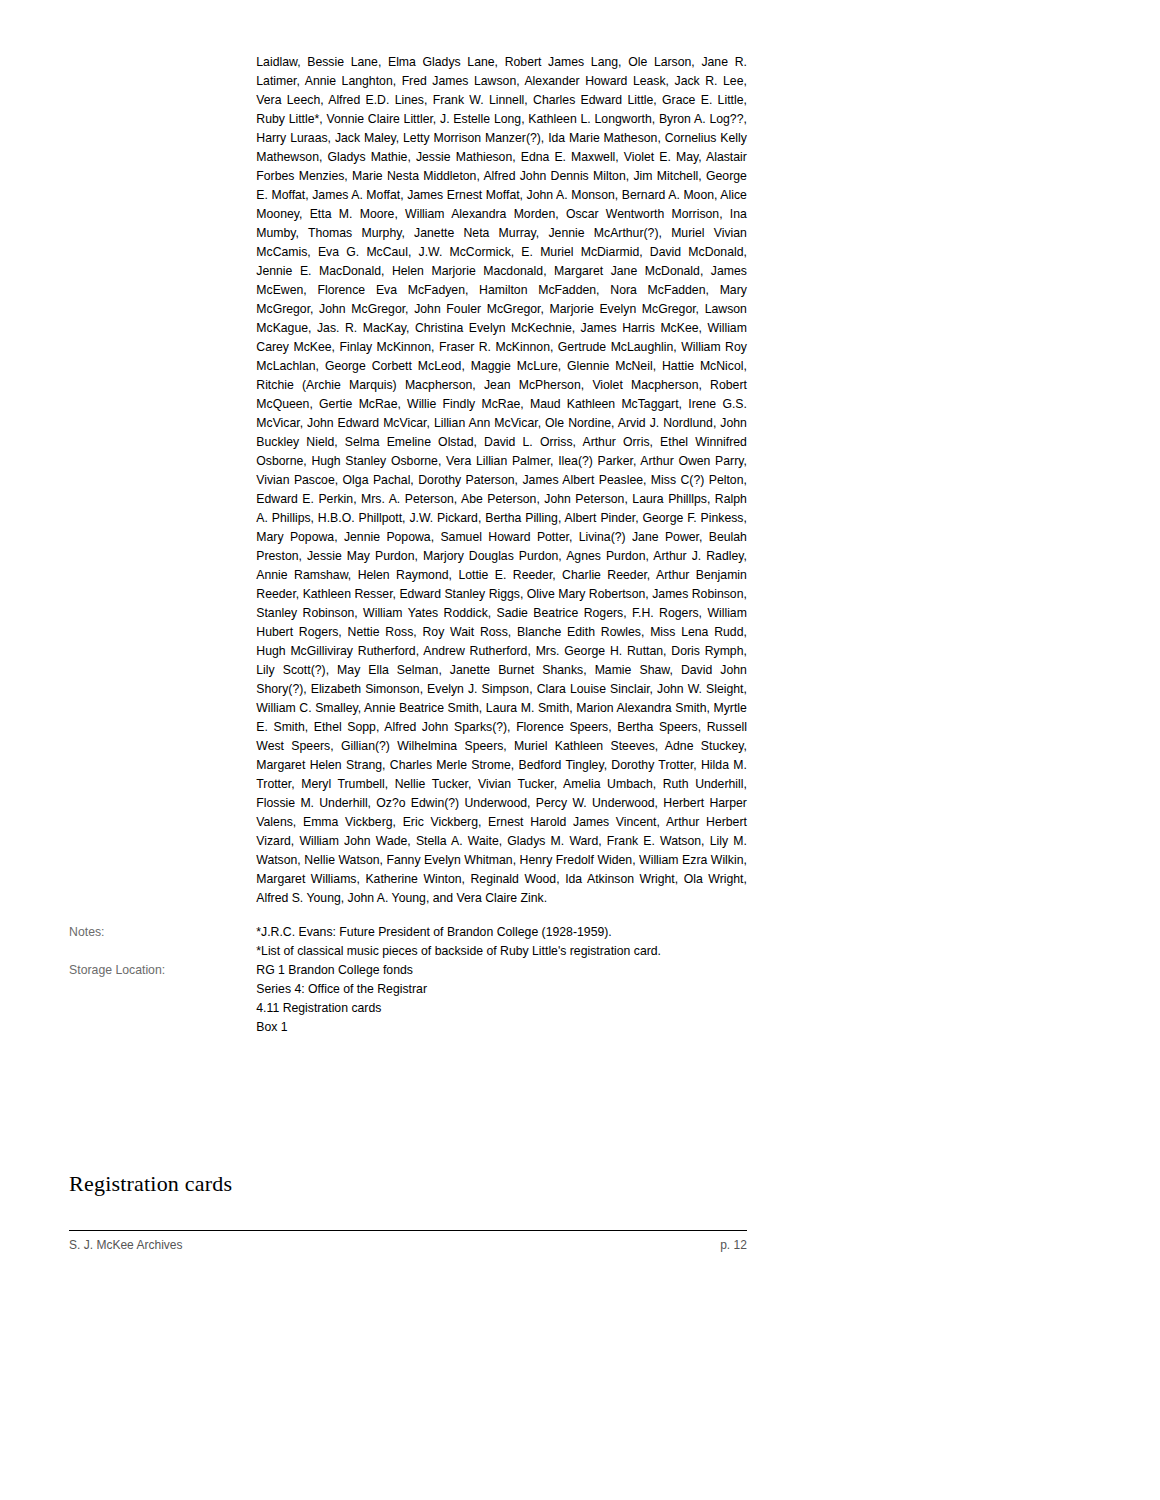Laidlaw, Bessie Lane, Elma Gladys Lane, Robert James Lang, Ole Larson, Jane R. Latimer, Annie Langhton, Fred James Lawson, Alexander Howard Leask, Jack R. Lee, Vera Leech, Alfred E.D. Lines, Frank W. Linnell, Charles Edward Little, Grace E. Little, Ruby Little*, Vonnie Claire Littler, J. Estelle Long, Kathleen L. Longworth, Byron A. Log??, Harry Luraas, Jack Maley, Letty Morrison Manzer(?), Ida Marie Matheson, Cornelius Kelly Mathewson, Gladys Mathie, Jessie Mathieson, Edna E. Maxwell, Violet E. May, Alastair Forbes Menzies, Marie Nesta Middleton, Alfred John Dennis Milton, Jim Mitchell, George E. Moffat, James A. Moffat, James Ernest Moffat, John A. Monson, Bernard A. Moon, Alice Mooney, Etta M. Moore, William Alexandra Morden, Oscar Wentworth Morrison, Ina Mumby, Thomas Murphy, Janette Neta Murray, Jennie McArthur(?), Muriel Vivian McCamis, Eva G. McCaul, J.W. McCormick, E. Muriel McDiarmid, David McDonald, Jennie E. MacDonald, Helen Marjorie Macdonald, Margaret Jane McDonald, James McEwen, Florence Eva McFadyen, Hamilton McFadden, Nora McFadden, Mary McGregor, John McGregor, John Fouler McGregor, Marjorie Evelyn McGregor, Lawson McKague, Jas. R. MacKay, Christina Evelyn McKechnie, James Harris McKee, William Carey McKee, Finlay McKinnon, Fraser R. McKinnon, Gertrude McLaughlin, William Roy McLachlan, George Corbett McLeod, Maggie McLure, Glennie McNeil, Hattie McNicol, Ritchie (Archie Marquis) Macpherson, Jean McPherson, Violet Macpherson, Robert McQueen, Gertie McRae, Willie Findly McRae, Maud Kathleen McTaggart, Irene G.S. McVicar, John Edward McVicar, Lillian Ann McVicar, Ole Nordine, Arvid J. Nordlund, John Buckley Nield, Selma Emeline Olstad, David L. Orriss, Arthur Orris, Ethel Winnifred Osborne, Hugh Stanley Osborne, Vera Lillian Palmer, Ilea(?) Parker, Arthur Owen Parry, Vivian Pascoe, Olga Pachal, Dorothy Paterson, James Albert Peaslee, Miss C(?) Pelton, Edward E. Perkin, Mrs. A. Peterson, Abe Peterson, John Peterson, Laura Philllps, Ralph A. Phillips, H.B.O. Phillpott, J.W. Pickard, Bertha Pilling, Albert Pinder, George F. Pinkess, Mary Popowa, Jennie Popowa, Samuel Howard Potter, Livina(?) Jane Power, Beulah Preston, Jessie May Purdon, Marjory Douglas Purdon, Agnes Purdon, Arthur J. Radley, Annie Ramshaw, Helen Raymond, Lottie E. Reeder, Charlie Reeder, Arthur Benjamin Reeder, Kathleen Resser, Edward Stanley Riggs, Olive Mary Robertson, James Robinson, Stanley Robinson, William Yates Roddick, Sadie Beatrice Rogers, F.H. Rogers, William Hubert Rogers, Nettie Ross, Roy Wait Ross, Blanche Edith Rowles, Miss Lena Rudd, Hugh McGilliviray Rutherford, Andrew Rutherford, Mrs. George H. Ruttan, Doris Rymph, Lily Scott(?), May Ella Selman, Janette Burnet Shanks, Mamie Shaw, David John Shory(?), Elizabeth Simonson, Evelyn J. Simpson, Clara Louise Sinclair, John W. Sleight, William C. Smalley, Annie Beatrice Smith, Laura M. Smith, Marion Alexandra Smith, Myrtle E. Smith, Ethel Sopp, Alfred John Sparks(?), Florence Speers, Bertha Speers, Russell West Speers, Gillian(?) Wilhelmina Speers, Muriel Kathleen Steeves, Adne Stuckey, Margaret Helen Strang, Charles Merle Strome, Bedford Tingley, Dorothy Trotter, Hilda M. Trotter, Meryl Trumbell, Nellie Tucker, Vivian Tucker, Amelia Umbach, Ruth Underhill, Flossie M. Underhill, Oz?o Edwin(?) Underwood, Percy W. Underwood, Herbert Harper Valens, Emma Vickberg, Eric Vickberg, Ernest Harold James Vincent, Arthur Herbert Vizard, William John Wade, Stella A. Waite, Gladys M. Ward, Frank E. Watson, Lily M. Watson, Nellie Watson, Fanny Evelyn Whitman, Henry Fredolf Widen, William Ezra Wilkin, Margaret Williams, Katherine Winton, Reginald Wood, Ida Atkinson Wright, Ola Wright, Alfred S. Young, John A. Young, and Vera Claire Zink.
| Notes: | *J.R.C. Evans: Future President of Brandon College (1928-1959). *List of classical music pieces of backside of Ruby Little's registration card. |
| Storage Location: | RG 1 Brandon College fonds Series 4: Office of the Registrar 4.11 Registration cards Box 1 |
Registration cards
S. J. McKee Archives p. 12